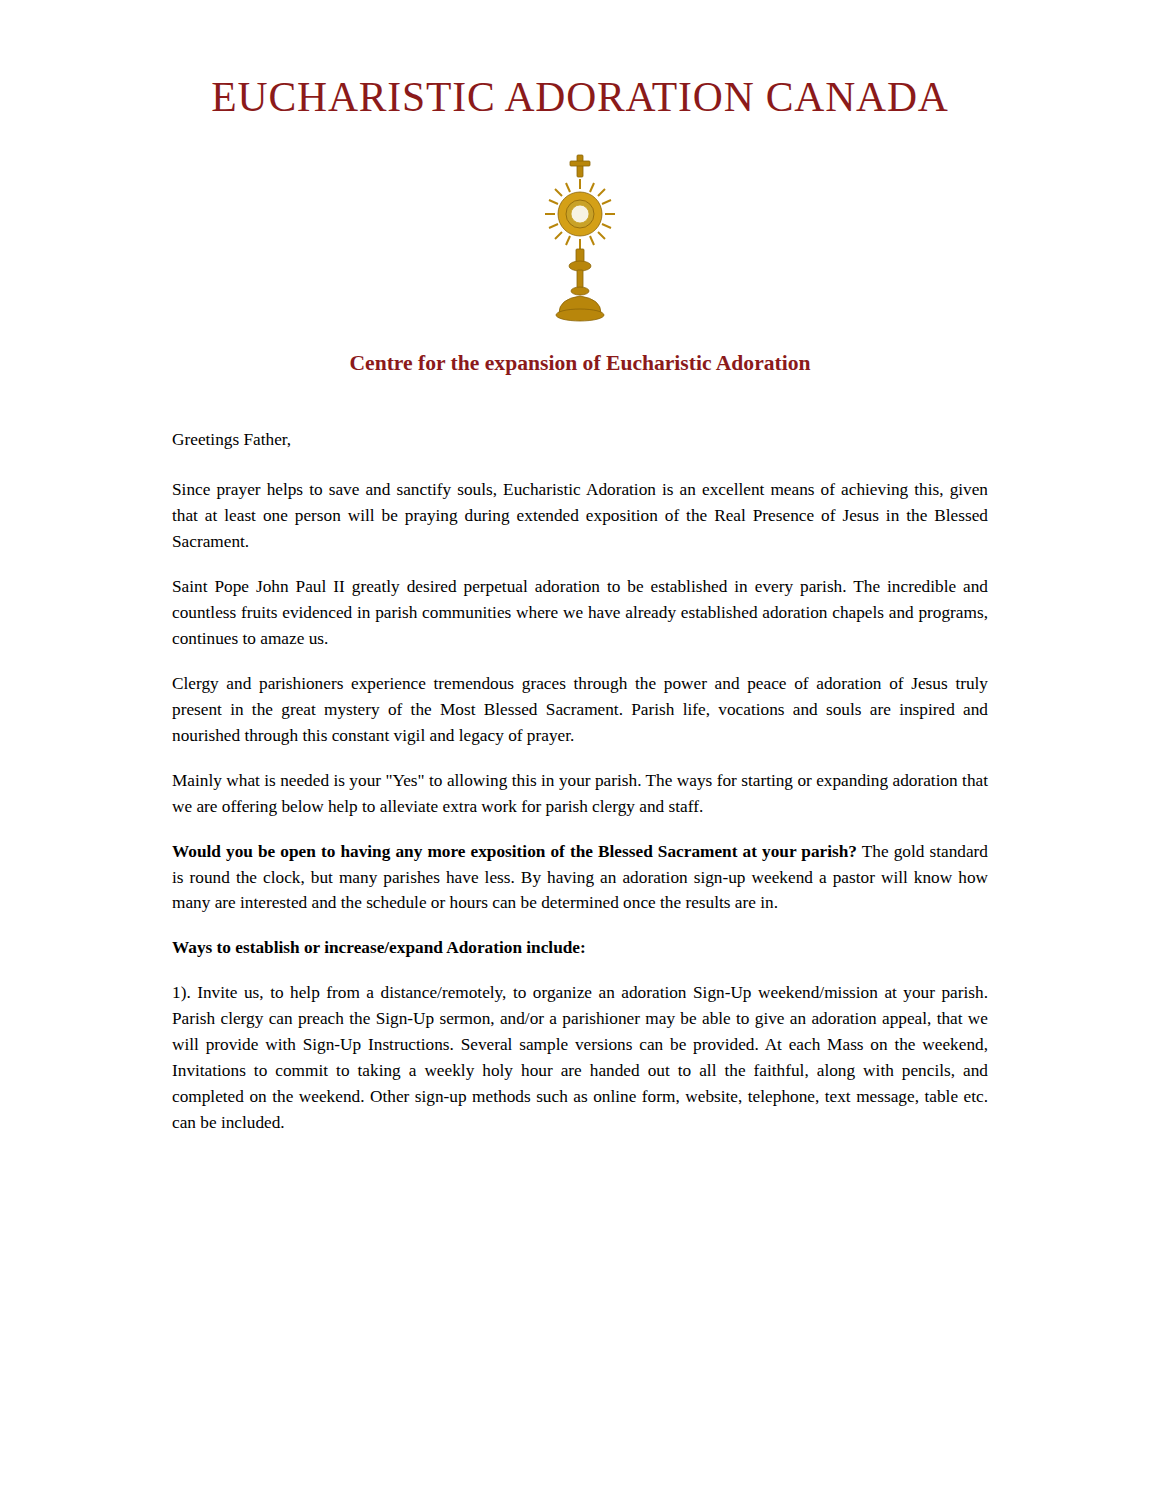EUCHARISTIC ADORATION CANADA
Centre for the expansion of Eucharistic Adoration
Greetings Father,
Since prayer helps to save and sanctify souls, Eucharistic Adoration is an excellent means of achieving this, given that at least one person will be praying during extended exposition of the Real Presence of Jesus in the Blessed Sacrament.
Saint Pope John Paul II greatly desired perpetual adoration to be established in every parish. The incredible and countless fruits evidenced in parish communities where we have already established adoration chapels and programs, continues to amaze us.
Clergy and parishioners experience tremendous graces through the power and peace of adoration of Jesus truly present in the great mystery of the Most Blessed Sacrament. Parish life, vocations and souls are inspired and nourished through this constant vigil and legacy of prayer.
Mainly what is needed is your "Yes" to allowing this in your parish. The ways for starting or expanding adoration that we are offering below help to alleviate extra work for parish clergy and staff.
Would you be open to having any more exposition of the Blessed Sacrament at your parish? The gold standard is round the clock, but many parishes have less. By having an adoration sign-up weekend a pastor will know how many are interested and the schedule or hours can be determined once the results are in.
Ways to establish or increase/expand Adoration include:
1). Invite us, to help from a distance/remotely, to organize an adoration Sign-Up weekend/mission at your parish. Parish clergy can preach the Sign-Up sermon, and/or a parishioner may be able to give an adoration appeal, that we will provide with Sign-Up Instructions. Several sample versions can be provided. At each Mass on the weekend, Invitations to commit to taking a weekly holy hour are handed out to all the faithful, along with pencils, and completed on the weekend. Other sign-up methods such as online form, website, telephone, text message, table etc. can be included.